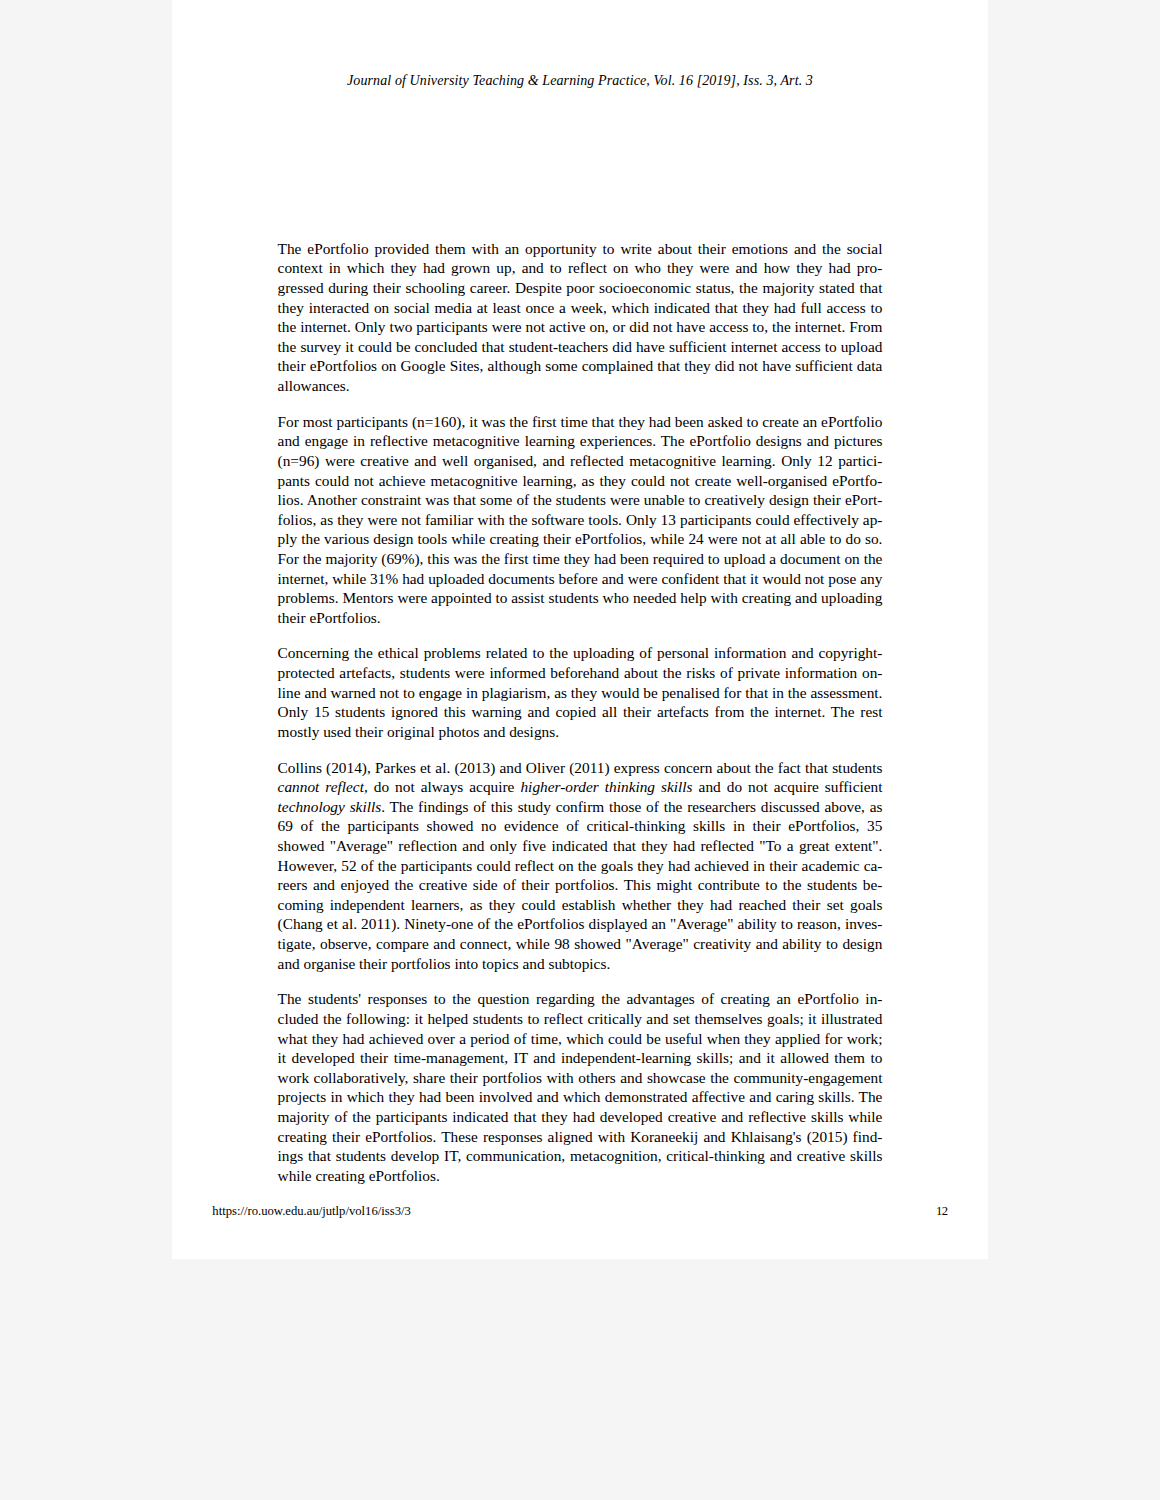Journal of University Teaching & Learning Practice, Vol. 16 [2019], Iss. 3, Art. 3
The ePortfolio provided them with an opportunity to write about their emotions and the social context in which they had grown up, and to reflect on who they were and how they had progressed during their schooling career. Despite poor socioeconomic status, the majority stated that they interacted on social media at least once a week, which indicated that they had full access to the internet. Only two participants were not active on, or did not have access to, the internet. From the survey it could be concluded that student-teachers did have sufficient internet access to upload their ePortfolios on Google Sites, although some complained that they did not have sufficient data allowances.
For most participants (n=160), it was the first time that they had been asked to create an ePortfolio and engage in reflective metacognitive learning experiences. The ePortfolio designs and pictures (n=96) were creative and well organised, and reflected metacognitive learning. Only 12 participants could not achieve metacognitive learning, as they could not create well-organised ePortfolios. Another constraint was that some of the students were unable to creatively design their ePortfolios, as they were not familiar with the software tools. Only 13 participants could effectively apply the various design tools while creating their ePortfolios, while 24 were not at all able to do so. For the majority (69%), this was the first time they had been required to upload a document on the internet, while 31% had uploaded documents before and were confident that it would not pose any problems. Mentors were appointed to assist students who needed help with creating and uploading their ePortfolios.
Concerning the ethical problems related to the uploading of personal information and copyright-protected artefacts, students were informed beforehand about the risks of private information online and warned not to engage in plagiarism, as they would be penalised for that in the assessment. Only 15 students ignored this warning and copied all their artefacts from the internet. The rest mostly used their original photos and designs.
Collins (2014), Parkes et al. (2013) and Oliver (2011) express concern about the fact that students cannot reflect, do not always acquire higher-order thinking skills and do not acquire sufficient technology skills. The findings of this study confirm those of the researchers discussed above, as 69 of the participants showed no evidence of critical-thinking skills in their ePortfolios, 35 showed "Average" reflection and only five indicated that they had reflected "To a great extent". However, 52 of the participants could reflect on the goals they had achieved in their academic careers and enjoyed the creative side of their portfolios. This might contribute to the students becoming independent learners, as they could establish whether they had reached their set goals (Chang et al. 2011). Ninety-one of the ePortfolios displayed an "Average" ability to reason, investigate, observe, compare and connect, while 98 showed "Average" creativity and ability to design and organise their portfolios into topics and subtopics.
The students' responses to the question regarding the advantages of creating an ePortfolio included the following: it helped students to reflect critically and set themselves goals; it illustrated what they had achieved over a period of time, which could be useful when they applied for work; it developed their time-management, IT and independent-learning skills; and it allowed them to work collaboratively, share their portfolios with others and showcase the community-engagement projects in which they had been involved and which demonstrated affective and caring skills. The majority of the participants indicated that they had developed creative and reflective skills while creating their ePortfolios. These responses aligned with Koraneekij and Khlaisang's (2015) findings that students develop IT, communication, metacognition, critical-thinking and creative skills while creating ePortfolios.
https://ro.uow.edu.au/jutlp/vol16/iss3/3 12